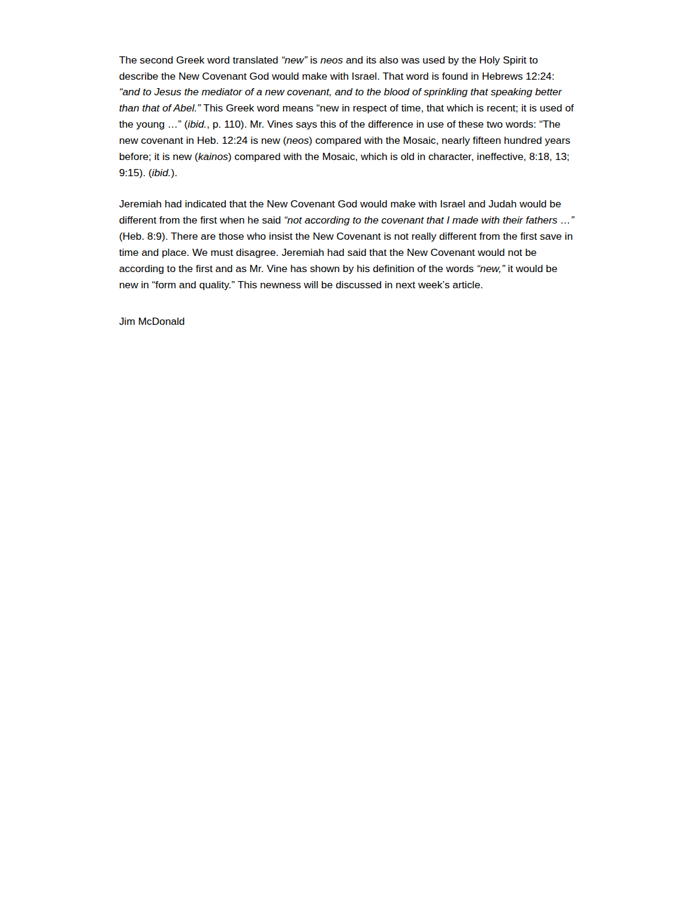The second Greek word translated “new” is neos and its also was used by the Holy Spirit to describe the New Covenant God would make with Israel. That word is found in Hebrews 12:24: “and to Jesus the mediator of a new covenant, and to the blood of sprinkling that speaking better than that of Abel.” This Greek word means “new in respect of time, that which is recent; it is used of the young …” (ibid., p. 110). Mr. Vines says this of the difference in use of these two words: “The new covenant in Heb. 12:24 is new (neos) compared with the Mosaic, nearly fifteen hundred years before; it is new (kainos) compared with the Mosaic, which is old in character, ineffective, 8:18, 13; 9:15). (ibid.).
Jeremiah had indicated that the New Covenant God would make with Israel and Judah would be different from the first when he said “not according to the covenant that I made with their fathers …” (Heb. 8:9). There are those who insist the New Covenant is not really different from the first save in time and place. We must disagree. Jeremiah had said that the New Covenant would not be according to the first and as Mr. Vine has shown by his definition of the words “new,” it would be new in “form and quality.” This newness will be discussed in next week’s article.
Jim McDonald